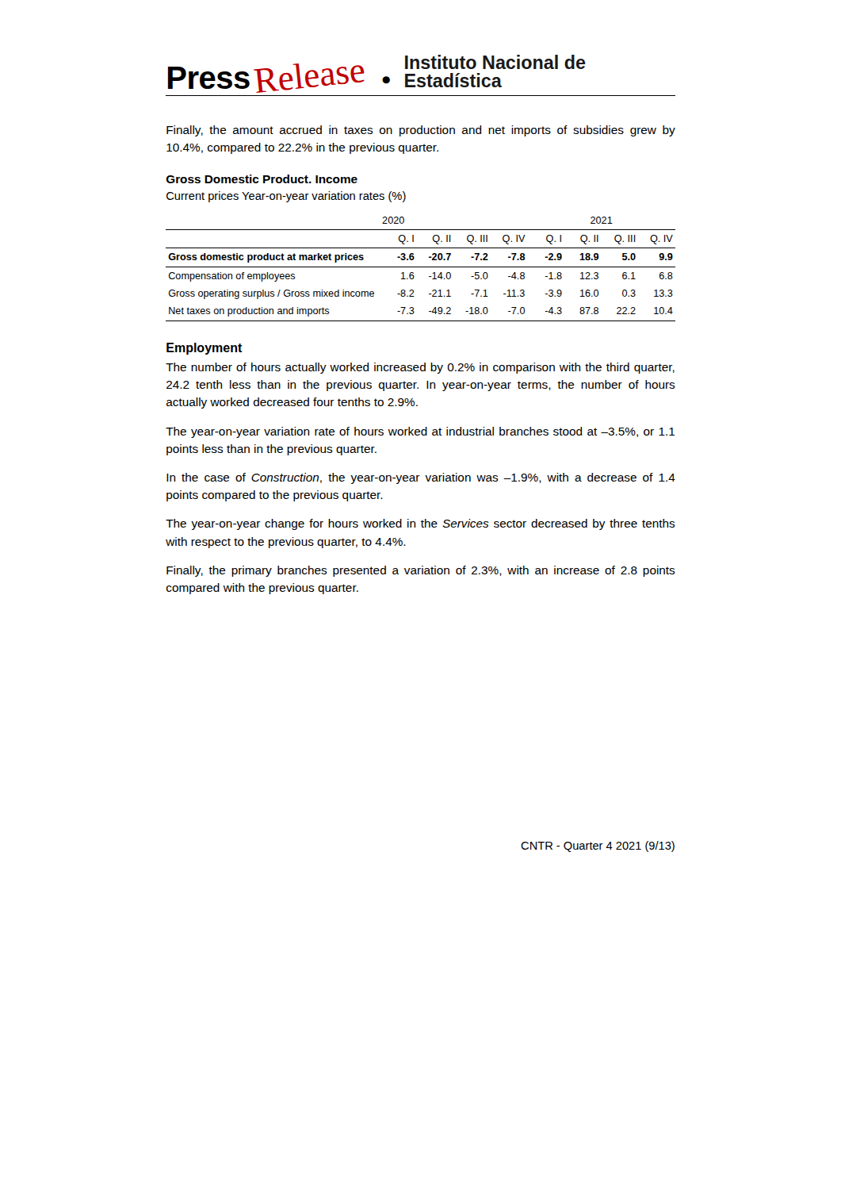Press Release ● Instituto Nacional de Estadística
Finally, the amount accrued in taxes on production and net imports of subsidies grew by 10.4%, compared to 22.2% in the previous quarter.
Gross Domestic Product. Income
Current prices Year-on-year variation rates (%)
| | 2020 | 2021 |
| | Q. I | Q. II | Q. III | Q. IV | Q. I | Q. II | Q. III | Q. IV |
| Gross domestic product at market prices | -3.6 | -20.7 | -7.2 | -7.8 | -2.9 | 18.9 | 5.0 | 9.9 |
| Compensation of employees | 1.6 | -14.0 | -5.0 | -4.8 | -1.8 | 12.3 | 6.1 | 6.8 |
| Gross operating surplus / Gross mixed income | -8.2 | -21.1 | -7.1 | -11.3 | -3.9 | 16.0 | 0.3 | 13.3 |
| Net taxes on production and imports | -7.3 | -49.2 | -18.0 | -7.0 | -4.3 | 87.8 | 22.2 | 10.4 |
Employment
The number of hours actually worked increased by 0.2% in comparison with the third quarter, 24.2 tenth less than in the previous quarter. In year-on-year terms, the number of hours actually worked decreased four tenths to 2.9%.
The year-on-year variation rate of hours worked at industrial branches stood at ‒3.5%, or 1.1 points less than in the previous quarter.
In the case of Construction, the year-on-year variation was ‒1.9%, with a decrease of 1.4 points compared to the previous quarter.
The year-on-year change for hours worked in the Services sector decreased by three tenths with respect to the previous quarter, to 4.4%.
Finally, the primary branches presented a variation of 2.3%, with an increase of 2.8 points compared with the previous quarter.
CNTR - Quarter 4 2021 (9/13)